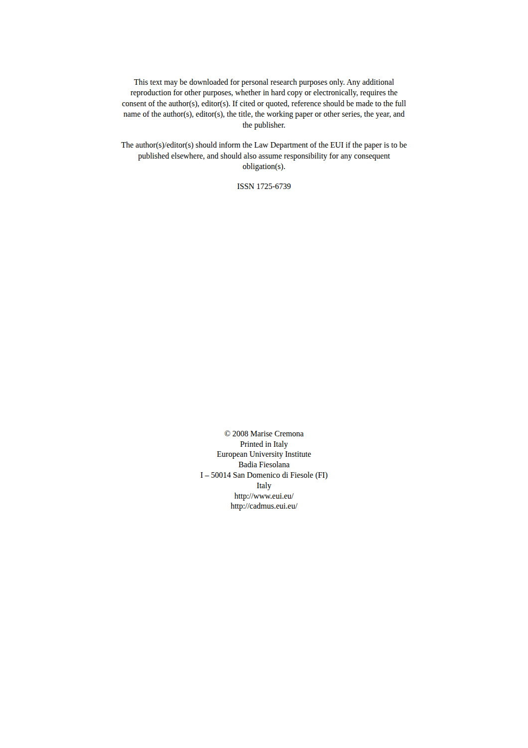This text may be downloaded for personal research purposes only. Any additional reproduction for other purposes, whether in hard copy or electronically, requires the consent of the author(s), editor(s). If cited or quoted, reference should be made to the full name of the author(s), editor(s), the title, the working paper or other series, the year, and the publisher.
The author(s)/editor(s) should inform the Law Department of the EUI if the paper is to be published elsewhere, and should also assume responsibility for any consequent obligation(s).
ISSN 1725-6739
© 2008 Marise Cremona
Printed in Italy
European University Institute
Badia Fiesolana
I – 50014 San Domenico di Fiesole (FI)
Italy
http://www.eui.eu/
http://cadmus.eui.eu/